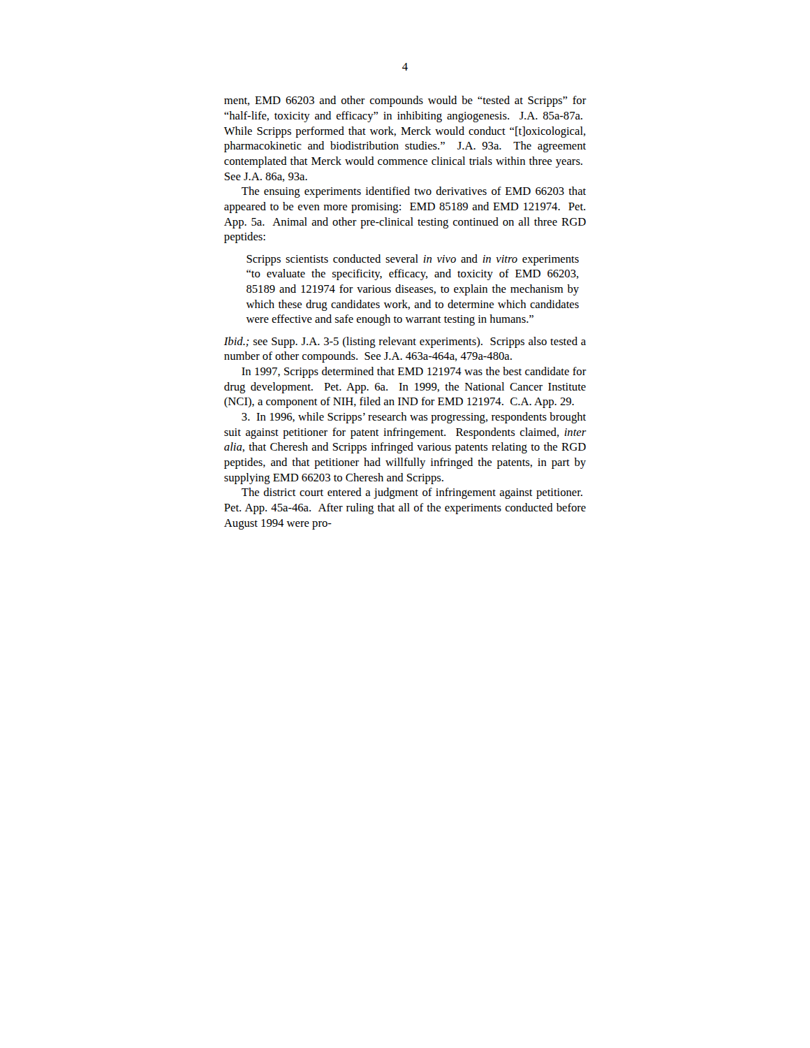4
ment, EMD 66203 and other compounds would be “tested at Scripps” for “half-life, toxicity and efficacy” in inhibiting angiogenesis. J.A. 85a-87a. While Scripps performed that work, Merck would conduct “[t]oxicological, pharmacokinetic and biodistribution studies.” J.A. 93a. The agreement contemplated that Merck would commence clinical trials within three years. See J.A. 86a, 93a.
The ensuing experiments identified two derivatives of EMD 66203 that appeared to be even more promising: EMD 85189 and EMD 121974. Pet. App. 5a. Animal and other pre-clinical testing continued on all three RGD peptides:
Scripps scientists conducted several in vivo and in vitro experiments “to evaluate the specificity, efficacy, and toxicity of EMD 66203, 85189 and 121974 for various diseases, to explain the mechanism by which these drug candidates work, and to determine which candidates were effective and safe enough to warrant testing in humans.”
Ibid.; see Supp. J.A. 3-5 (listing relevant experiments). Scripps also tested a number of other compounds. See J.A. 463a-464a, 479a-480a.
In 1997, Scripps determined that EMD 121974 was the best candidate for drug development. Pet. App. 6a. In 1999, the National Cancer Institute (NCI), a component of NIH, filed an IND for EMD 121974. C.A. App. 29.
3. In 1996, while Scripps’ research was progressing, respondents brought suit against petitioner for patent infringement. Respondents claimed, inter alia, that Cheresh and Scripps infringed various patents relating to the RGD peptides, and that petitioner had willfully infringed the patents, in part by supplying EMD 66203 to Cheresh and Scripps.
The district court entered a judgment of infringement against petitioner. Pet. App. 45a-46a. After ruling that all of the experiments conducted before August 1994 were pro-